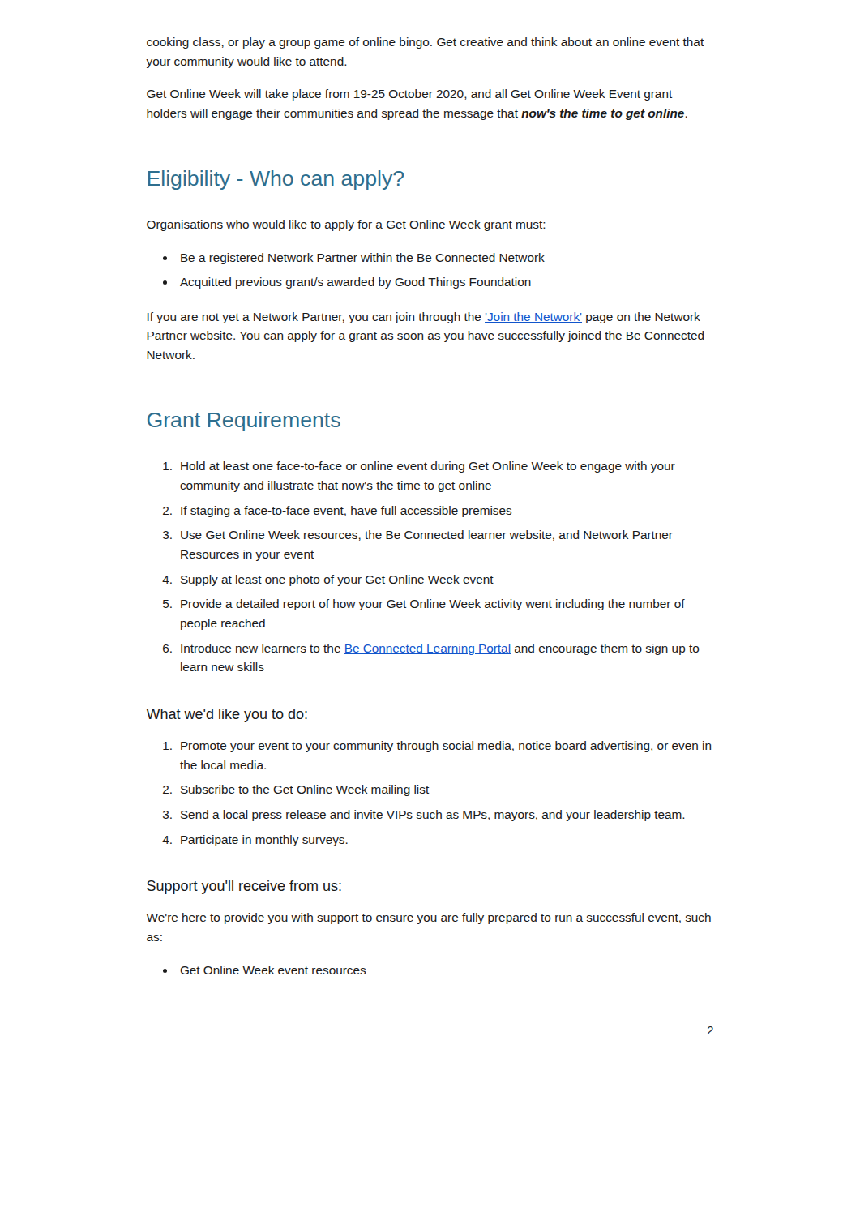cooking class, or play a group game of online bingo. Get creative and think about an online event that your community would like to attend.
Get Online Week will take place from 19-25 October 2020, and all Get Online Week Event grant holders will engage their communities and spread the message that now's the time to get online.
Eligibility - Who can apply?
Organisations who would like to apply for a Get Online Week grant must:
Be a registered Network Partner within the Be Connected Network
Acquitted previous grant/s awarded by Good Things Foundation
If you are not yet a Network Partner, you can join through the 'Join the Network' page on the Network Partner website. You can apply for a grant as soon as you have successfully joined the Be Connected Network.
Grant Requirements
Hold at least one face-to-face or online event during Get Online Week to engage with your community and illustrate that now's the time to get online
If staging a face-to-face event, have full accessible premises
Use Get Online Week resources, the Be Connected learner website, and Network Partner Resources in your event
Supply at least one photo of your Get Online Week event
Provide a detailed report of how your Get Online Week activity went including the number of people reached
Introduce new learners to the Be Connected Learning Portal and encourage them to sign up to learn new skills
What we'd like you to do:
Promote your event to your community through social media, notice board advertising, or even in the local media.
Subscribe to the Get Online Week mailing list
Send a local press release and invite VIPs such as MPs, mayors, and your leadership team.
Participate in monthly surveys.
Support you'll receive from us:
We're here to provide you with support to ensure you are fully prepared to run a successful event, such as:
Get Online Week event resources
2